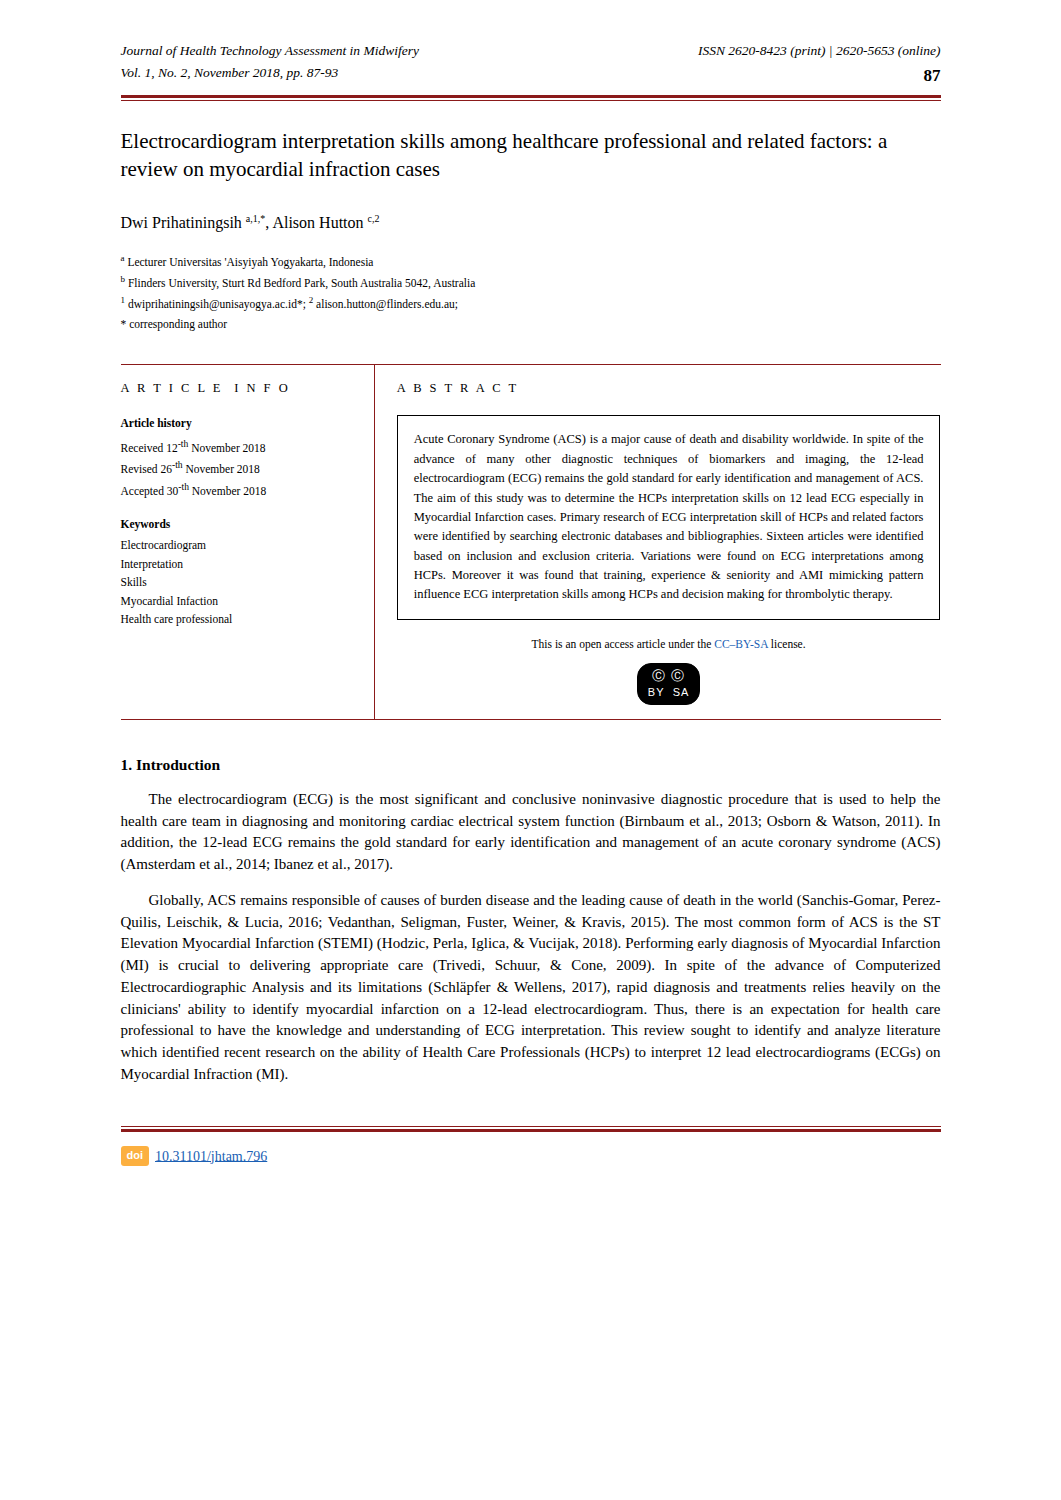Journal of Health Technology Assessment in Midwifery
Vol. 1, No. 2, November 2018, pp. 87-93
ISSN 2620-8423 (print) | 2620-5653 (online)
87
Electrocardiogram interpretation skills among healthcare professional and related factors: a review on myocardial infraction cases
Dwi Prihatiningsih a,1,*, Alison Hutton c,2
a Lecturer Universitas 'Aisyiyah Yogyakarta, Indonesia
b Flinders University, Sturt Rd Bedford Park, South Australia 5042, Australia
1 dwiprihatiningsih@unisayogya.ac.id*; 2 alison.hutton@flinders.edu.au;
* corresponding author
A R T I C L E I N F O
Article history
Received 12-th November 2018
Revised 26-th November 2018
Accepted 30-th November 2018
Keywords
Electrocardiogram
Interpretation
Skills
Myocardial Infaction
Health care professional
A B S T R A C T
Acute Coronary Syndrome (ACS) is a major cause of death and disability worldwide. In spite of the advance of many other diagnostic techniques of biomarkers and imaging, the 12-lead electrocardiogram (ECG) remains the gold standard for early identification and management of ACS. The aim of this study was to determine the HCPs interpretation skills on 12 lead ECG especially in Myocardial Infarction cases. Primary research of ECG interpretation skill of HCPs and related factors were identified by searching electronic databases and bibliographies. Sixteen articles were identified based on inclusion and exclusion criteria. Variations were found on ECG interpretations among HCPs. Moreover it was found that training, experience & seniority and AMI mimicking pattern influence ECG interpretation skills among HCPs and decision making for thrombolytic therapy.
This is an open access article under the CC–BY-SA license.
Ⓒ Ⓒ
BY SA
1. Introduction
The electrocardiogram (ECG) is the most significant and conclusive noninvasive diagnostic procedure that is used to help the health care team in diagnosing and monitoring cardiac electrical system function (Birnbaum et al., 2013; Osborn & Watson, 2011). In addition, the 12-lead ECG remains the gold standard for early identification and management of an acute coronary syndrome (ACS) (Amsterdam et al., 2014; Ibanez et al., 2017).
Globally, ACS remains responsible of causes of burden disease and the leading cause of death in the world (Sanchis-Gomar, Perez-Quilis, Leischik, & Lucia, 2016; Vedanthan, Seligman, Fuster, Weiner, & Kravis, 2015). The most common form of ACS is the ST Elevation Myocardial Infarction (STEMI) (Hodzic, Perla, Iglica, & Vucijak, 2018). Performing early diagnosis of Myocardial Infarction (MI) is crucial to delivering appropriate care (Trivedi, Schuur, & Cone, 2009). In spite of the advance of Computerized Electrocardiographic Analysis and its limitations (Schläpfer & Wellens, 2017), rapid diagnosis and treatments relies heavily on the clinicians' ability to identify myocardial infarction on a 12-lead electrocardiogram. Thus, there is an expectation for health care professional to have the knowledge and understanding of ECG interpretation. This review sought to identify and analyze literature which identified recent research on the ability of Health Care Professionals (HCPs) to interpret 12 lead electrocardiograms (ECGs) on Myocardial Infraction (MI).
doi 10.31101/jhtam.796